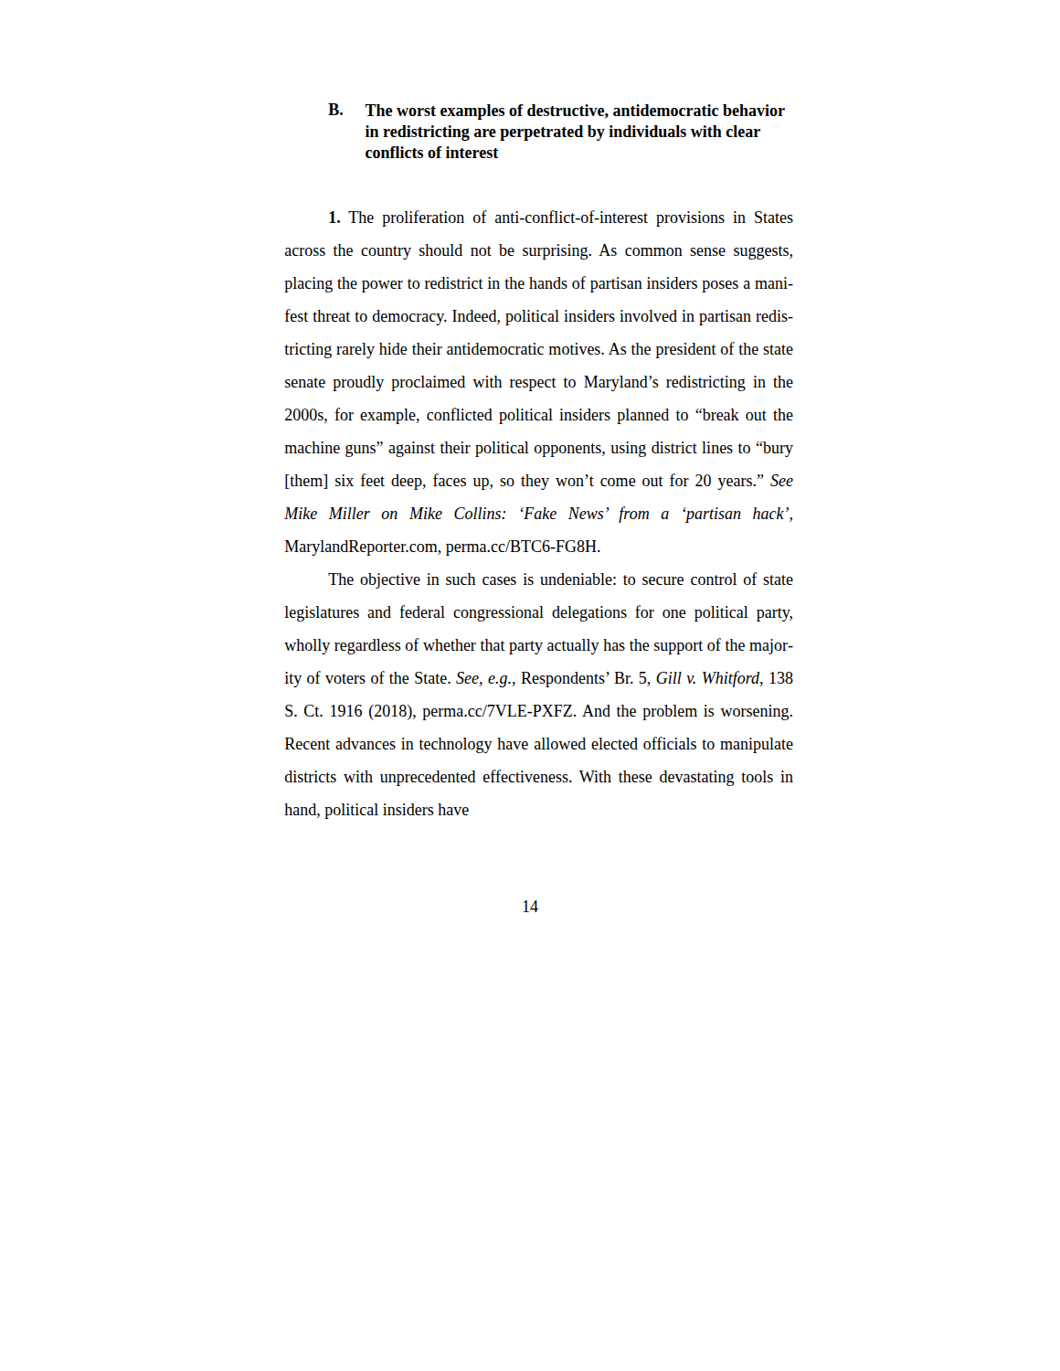B.
The worst examples of destructive, antidemocratic behavior in redistricting are perpetrated by individuals with clear conflicts of interest
1. The proliferation of anti-conflict-of-interest provisions in States across the country should not be surprising. As common sense suggests, placing the power to redistrict in the hands of partisan insiders poses a manifest threat to democracy. Indeed, political insiders involved in partisan redistricting rarely hide their antidemocratic motives. As the president of the state senate proudly proclaimed with respect to Maryland’s redistricting in the 2000s, for example, conflicted political insiders planned to “break out the machine guns” against their political opponents, using district lines to “bury [them] six feet deep, faces up, so they won’t come out for 20 years.” See Mike Miller on Mike Collins: ‘Fake News’ from a ‘partisan hack’, MarylandReporter.com, perma.cc/BTC6-FG8H.
The objective in such cases is undeniable: to secure control of state legislatures and federal congressional delegations for one political party, wholly regardless of whether that party actually has the support of the majority of voters of the State. See, e.g., Respondents’ Br. 5, Gill v. Whitford, 138 S. Ct. 1916 (2018), perma.cc/7VLE-PXFZ. And the problem is worsening. Recent advances in technology have allowed elected officials to manipulate districts with unprecedented effectiveness. With these devastating tools in hand, political insiders have
14